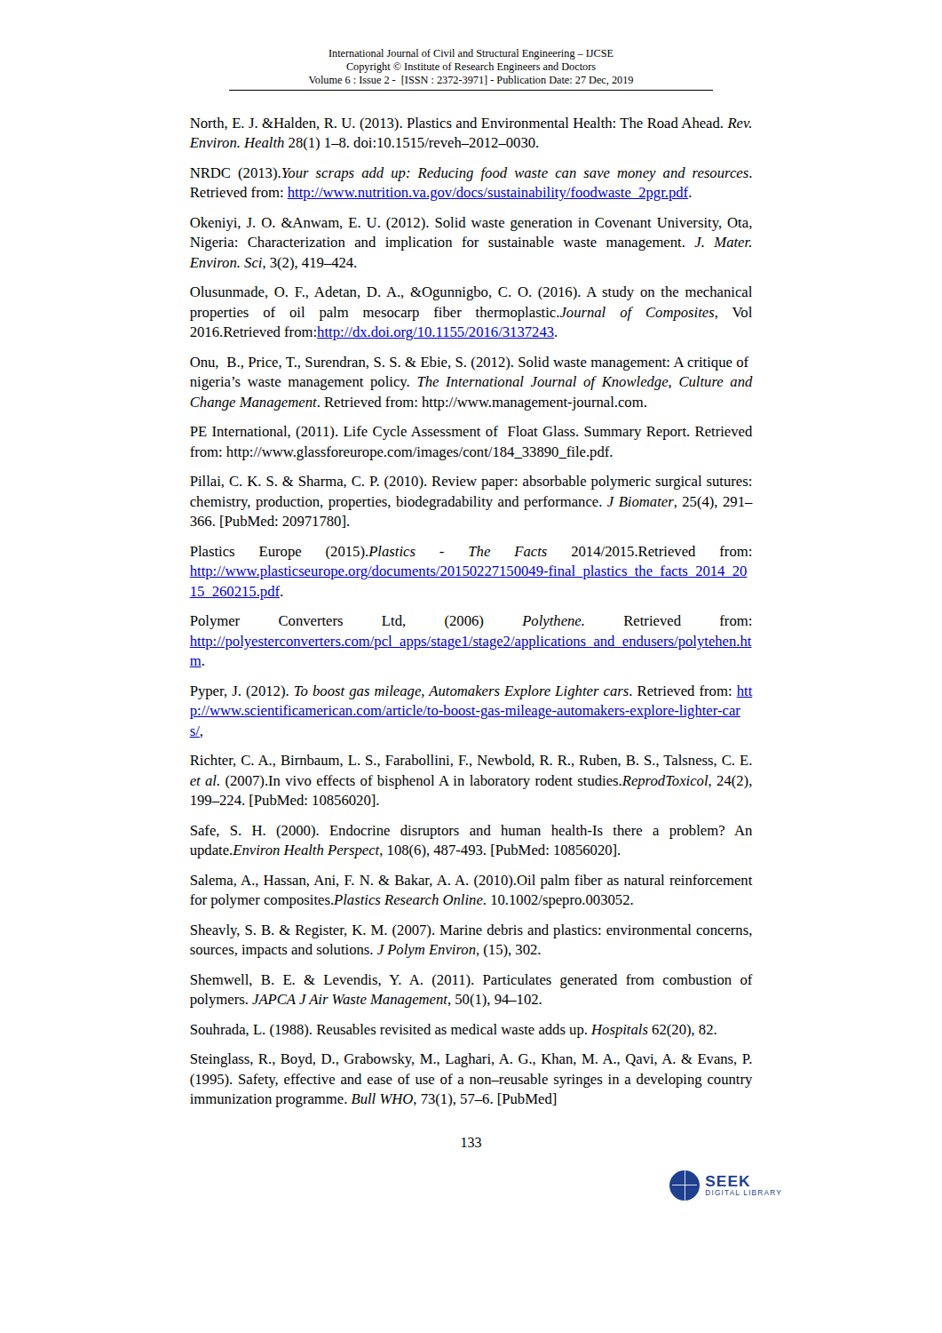International Journal of Civil and Structural Engineering – IJCSE
Copyright © Institute of Research Engineers and Doctors
Volume 6 : Issue 2 - [ISSN : 2372-3971] - Publication Date: 27 Dec, 2019
North, E. J. &Halden, R. U. (2013). Plastics and Environmental Health: The Road Ahead. Rev. Environ. Health 28(1) 1–8. doi:10.1515/reveh–2012–0030.
NRDC (2013).Your scraps add up: Reducing food waste can save money and resources. Retrieved from: http://www.nutrition.va.gov/docs/sustainability/foodwaste_2pgr.pdf.
Okeniyi, J. O. &Anwam, E. U. (2012). Solid waste generation in Covenant University, Ota, Nigeria: Characterization and implication for sustainable waste management. J. Mater. Environ. Sci, 3(2), 419–424.
Olusunmade, O. F., Adetan, D. A., &Ogunnigbo, C. O. (2016). A study on the mechanical properties of oil palm mesocarp fiber thermoplastic.Journal of Composites, Vol 2016.Retrieved from:http://dx.doi.org/10.1155/2016/3137243.
Onu, B., Price, T., Surendran, S. S. & Ebie, S. (2012). Solid waste management: A critique of nigeria’s waste management policy. The International Journal of Knowledge, Culture and Change Management. Retrieved from: http://www.management-journal.com.
PE International, (2011). Life Cycle Assessment of Float Glass. Summary Report. Retrieved from: http://www.glassforeurope.com/images/cont/184_33890_file.pdf.
Pillai, C. K. S. & Sharma, C. P. (2010). Review paper: absorbable polymeric surgical sutures: chemistry, production, properties, biodegradability and performance. J Biomater, 25(4), 291–366. [PubMed: 20971780].
Plastics Europe (2015).Plastics - The Facts 2014/2015.Retrieved from: http://www.plasticseurope.org/documents/20150227150049-final_plastics_the_facts_2014_2015_260215.pdf.
Polymer Converters Ltd, (2006) Polythene. Retrieved from: http://polyesterconverters.com/pcl_apps/stage1/stage2/applications_and_endusers/polytehen.htm.
Pyper, J. (2012). To boost gas mileage, Automakers Explore Lighter cars. Retrieved from: http://www.scientificamerican.com/article/to-boost-gas-mileage-automakers-explore-lighter-cars/,
Richter, C. A., Birnbaum, L. S., Farabollini, F., Newbold, R. R., Ruben, B. S., Talsness, C. E. et al. (2007).In vivo effects of bisphenol A in laboratory rodent studies.ReprodToxicol, 24(2), 199–224. [PubMed: 10856020].
Safe, S. H. (2000). Endocrine disruptors and human health-Is there a problem? An update.Environ Health Perspect, 108(6), 487-493. [PubMed: 10856020].
Salema, A., Hassan, Ani, F. N. & Bakar, A. A. (2010).Oil palm fiber as natural reinforcement for polymer composites.Plastics Research Online. 10.1002/spepro.003052.
Sheavly, S. B. & Register, K. M. (2007). Marine debris and plastics: environmental concerns, sources, impacts and solutions. J Polym Environ, (15), 302.
Shemwell, B. E. & Levendis, Y. A. (2011). Particulates generated from combustion of polymers. JAPCA J Air Waste Management, 50(1), 94–102.
Souhrada, L. (1988). Reusables revisited as medical waste adds up. Hospitals 62(20), 82.
Steinglass, R., Boyd, D., Grabowsky, M., Laghari, A. G., Khan, M. A., Qavi, A. & Evans, P. (1995). Safety, effective and ease of use of a non–reusable syringes in a developing country immunization programme. Bull WHO, 73(1), 57–6. [PubMed]
133
SEEK DIGITAL LIBRARY